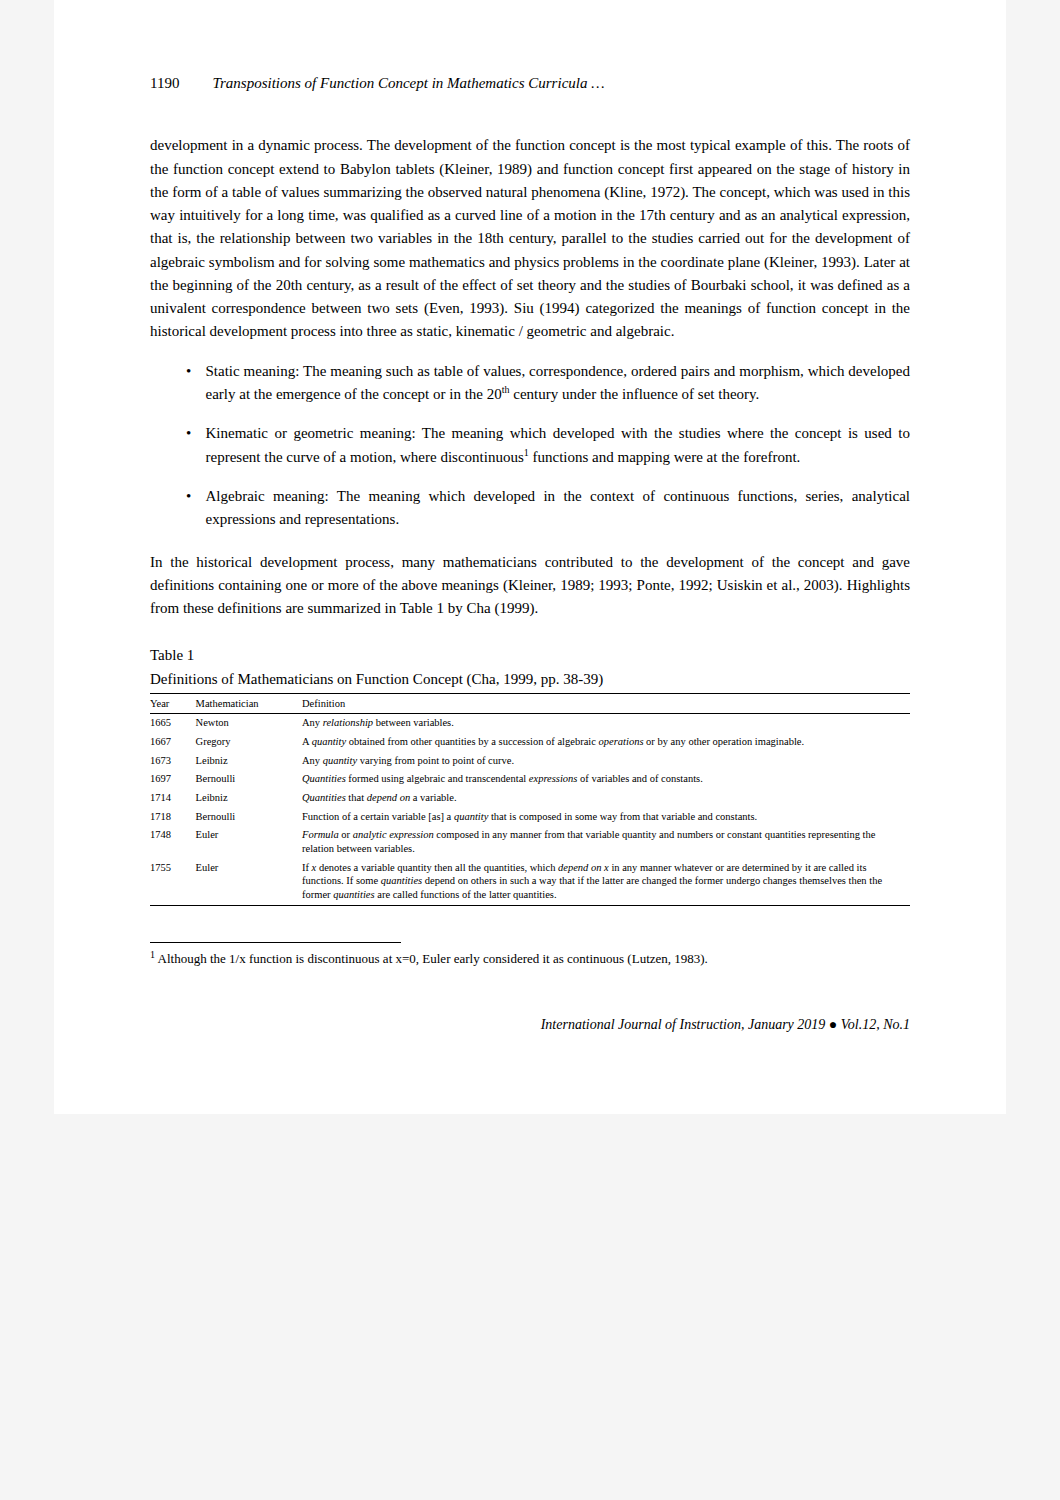1190 Transpositions of Function Concept in Mathematics Curricula …
development in a dynamic process. The development of the function concept is the most typical example of this. The roots of the function concept extend to Babylon tablets (Kleiner, 1989) and function concept first appeared on the stage of history in the form of a table of values summarizing the observed natural phenomena (Kline, 1972). The concept, which was used in this way intuitively for a long time, was qualified as a curved line of a motion in the 17th century and as an analytical expression, that is, the relationship between two variables in the 18th century, parallel to the studies carried out for the development of algebraic symbolism and for solving some mathematics and physics problems in the coordinate plane (Kleiner, 1993). Later at the beginning of the 20th century, as a result of the effect of set theory and the studies of Bourbaki school, it was defined as a univalent correspondence between two sets (Even, 1993). Siu (1994) categorized the meanings of function concept in the historical development process into three as static, kinematic / geometric and algebraic.
Static meaning: The meaning such as table of values, correspondence, ordered pairs and morphism, which developed early at the emergence of the concept or in the 20th century under the influence of set theory.
Kinematic or geometric meaning: The meaning which developed with the studies where the concept is used to represent the curve of a motion, where discontinuous1 functions and mapping were at the forefront.
Algebraic meaning: The meaning which developed in the context of continuous functions, series, analytical expressions and representations.
In the historical development process, many mathematicians contributed to the development of the concept and gave definitions containing one or more of the above meanings (Kleiner, 1989; 1993; Ponte, 1992; Usiskin et al., 2003). Highlights from these definitions are summarized in Table 1 by Cha (1999).
Table 1 Definitions of Mathematicians on Function Concept (Cha, 1999, pp. 38-39)
| Year | Mathematician | Definition |
| --- | --- | --- |
| 1665 | Newton | Any relationship between variables. |
| 1667 | Gregory | A quantity obtained from other quantities by a succession of algebraic operations or by any other operation imaginable. |
| 1673 | Leibniz | Any quantity varying from point to point of curve. |
| 1697 | Bernoulli | Quantities formed using algebraic and transcendental expressions of variables and of constants. |
| 1714 | Leibniz | Quantities that depend on a variable. |
| 1718 | Bernoulli | Function of a certain variable [as] a quantity that is composed in some way from that variable and constants. |
| 1748 | Euler | Formula or analytic expression composed in any manner from that variable quantity and numbers or constant quantities representing the relation between variables. |
| 1755 | Euler | If x denotes a variable quantity then all the quantities, which depend on x in any manner whatever or are determined by it are called its functions. If some quantities depend on others in such a way that if the latter are changed the former undergo changes themselves then the former quantities are called functions of the latter quantities. |
1 Although the 1/x function is discontinuous at x=0, Euler early considered it as continuous (Lutzen, 1983).
International Journal of Instruction, January 2019 ● Vol.12, No.1